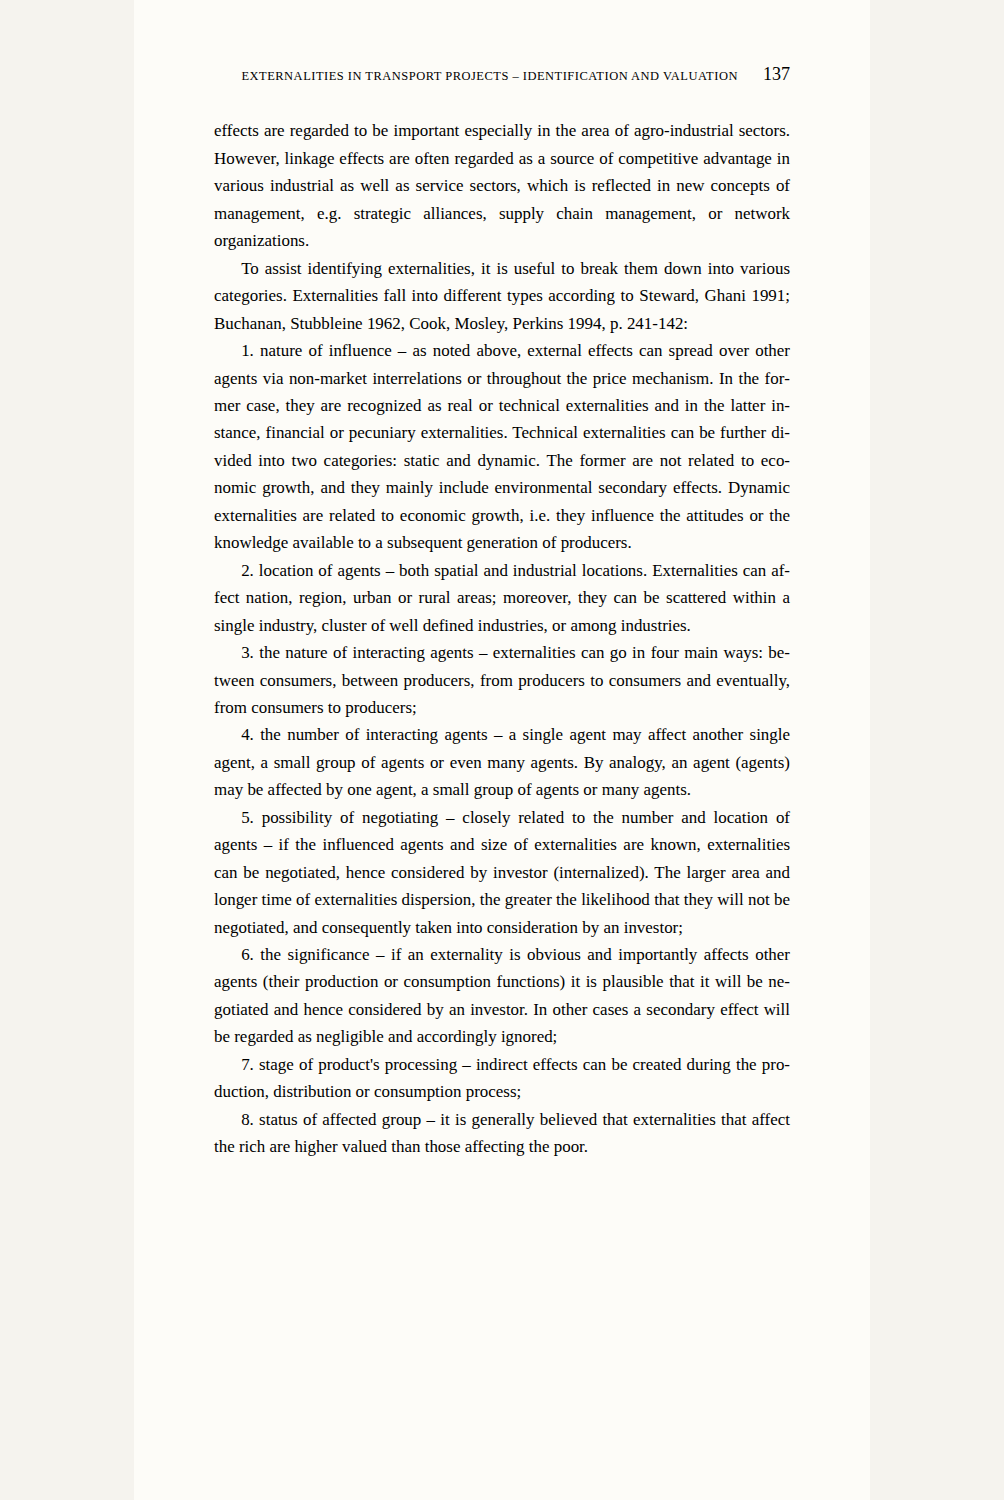Externalities in Transport Projects – Identification and Valuation 137
effects are regarded to be important especially in the area of agro-industrial sectors. However, linkage effects are often regarded as a source of competitive advantage in various industrial as well as service sectors, which is reflected in new concepts of management, e.g. strategic alliances, supply chain management, or network organizations.
To assist identifying externalities, it is useful to break them down into various categories. Externalities fall into different types according to Steward, Ghani 1991; Buchanan, Stubbleine 1962, Cook, Mosley, Perkins 1994, p. 241-142:
1. nature of influence – as noted above, external effects can spread over other agents via non-market interrelations or throughout the price mechanism. In the former case, they are recognized as real or technical externalities and in the latter instance, financial or pecuniary externalities. Technical externalities can be further divided into two categories: static and dynamic. The former are not related to economic growth, and they mainly include environmental secondary effects. Dynamic externalities are related to economic growth, i.e. they influence the attitudes or the knowledge available to a subsequent generation of producers.
2. location of agents – both spatial and industrial locations. Externalities can affect nation, region, urban or rural areas; moreover, they can be scattered within a single industry, cluster of well defined industries, or among industries.
3. the nature of interacting agents – externalities can go in four main ways: between consumers, between producers, from producers to consumers and eventually, from consumers to producers;
4. the number of interacting agents – a single agent may affect another single agent, a small group of agents or even many agents. By analogy, an agent (agents) may be affected by one agent, a small group of agents or many agents.
5. possibility of negotiating – closely related to the number and location of agents – if the influenced agents and size of externalities are known, externalities can be negotiated, hence considered by investor (internalized). The larger area and longer time of externalities dispersion, the greater the likelihood that they will not be negotiated, and consequently taken into consideration by an investor;
6. the significance – if an externality is obvious and importantly affects other agents (their production or consumption functions) it is plausible that it will be negotiated and hence considered by an investor. In other cases a secondary effect will be regarded as negligible and accordingly ignored;
7. stage of product's processing – indirect effects can be created during the production, distribution or consumption process;
8. status of affected group – it is generally believed that externalities that affect the rich are higher valued than those affecting the poor.